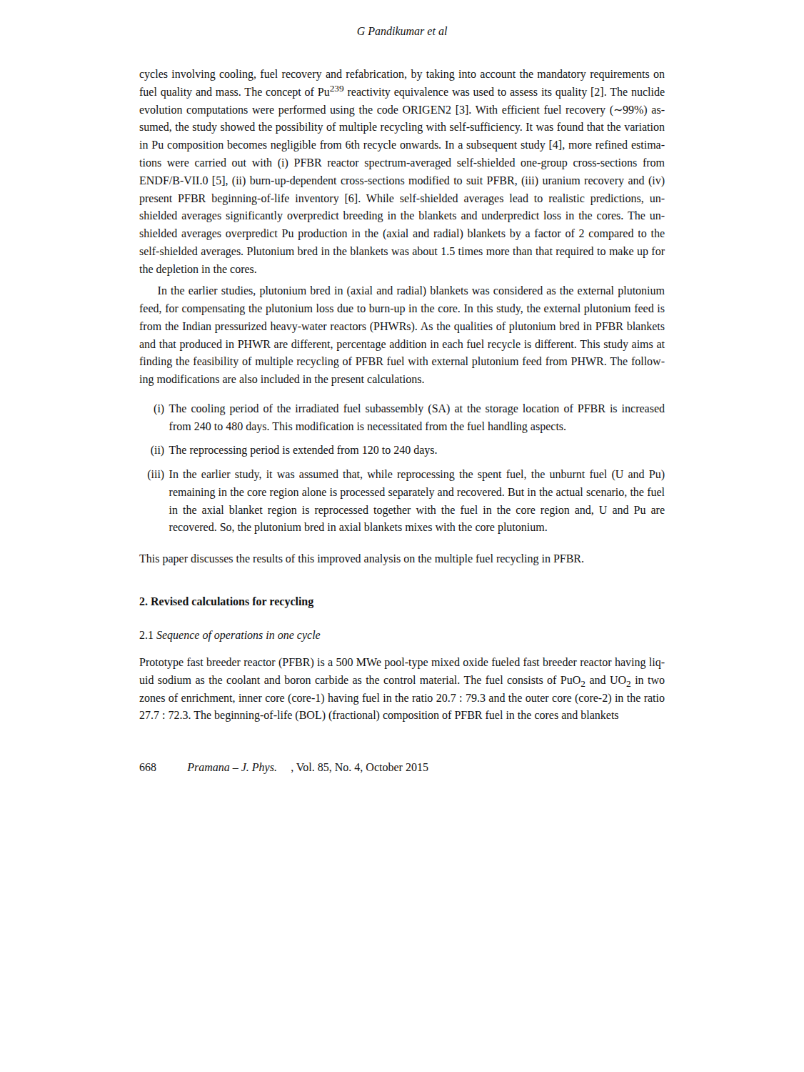G Pandikumar et al
cycles involving cooling, fuel recovery and refabrication, by taking into account the mandatory requirements on fuel quality and mass. The concept of Pu239 reactivity equivalence was used to assess its quality [2]. The nuclide evolution computations were performed using the code ORIGEN2 [3]. With efficient fuel recovery (∼99%) assumed, the study showed the possibility of multiple recycling with self-sufficiency. It was found that the variation in Pu composition becomes negligible from 6th recycle onwards. In a subsequent study [4], more refined estimations were carried out with (i) PFBR reactor spectrum-averaged self-shielded one-group cross-sections from ENDF/B-VII.0 [5], (ii) burn-up-dependent cross-sections modified to suit PFBR, (iii) uranium recovery and (iv) present PFBR beginning-of-life inventory [6]. While self-shielded averages lead to realistic predictions, unshielded averages significantly overpredict breeding in the blankets and underpredict loss in the cores. The unshielded averages overpredict Pu production in the (axial and radial) blankets by a factor of 2 compared to the self-shielded averages. Plutonium bred in the blankets was about 1.5 times more than that required to make up for the depletion in the cores.
In the earlier studies, plutonium bred in (axial and radial) blankets was considered as the external plutonium feed, for compensating the plutonium loss due to burn-up in the core. In this study, the external plutonium feed is from the Indian pressurized heavy-water reactors (PHWRs). As the qualities of plutonium bred in PFBR blankets and that produced in PHWR are different, percentage addition in each fuel recycle is different. This study aims at finding the feasibility of multiple recycling of PFBR fuel with external plutonium feed from PHWR. The following modifications are also included in the present calculations.
The cooling period of the irradiated fuel subassembly (SA) at the storage location of PFBR is increased from 240 to 480 days. This modification is necessitated from the fuel handling aspects.
The reprocessing period is extended from 120 to 240 days.
In the earlier study, it was assumed that, while reprocessing the spent fuel, the unburnt fuel (U and Pu) remaining in the core region alone is processed separately and recovered. But in the actual scenario, the fuel in the axial blanket region is reprocessed together with the fuel in the core region and, U and Pu are recovered. So, the plutonium bred in axial blankets mixes with the core plutonium.
This paper discusses the results of this improved analysis on the multiple fuel recycling in PFBR.
2. Revised calculations for recycling
2.1 Sequence of operations in one cycle
Prototype fast breeder reactor (PFBR) is a 500 MWe pool-type mixed oxide fueled fast breeder reactor having liquid sodium as the coolant and boron carbide as the control material. The fuel consists of PuO2 and UO2 in two zones of enrichment, inner core (core-1) having fuel in the ratio 20.7 : 79.3 and the outer core (core-2) in the ratio 27.7 : 72.3. The beginning-of-life (BOL) (fractional) composition of PFBR fuel in the cores and blankets
668 Pramana – J. Phys., Vol. 85, No. 4, October 2015